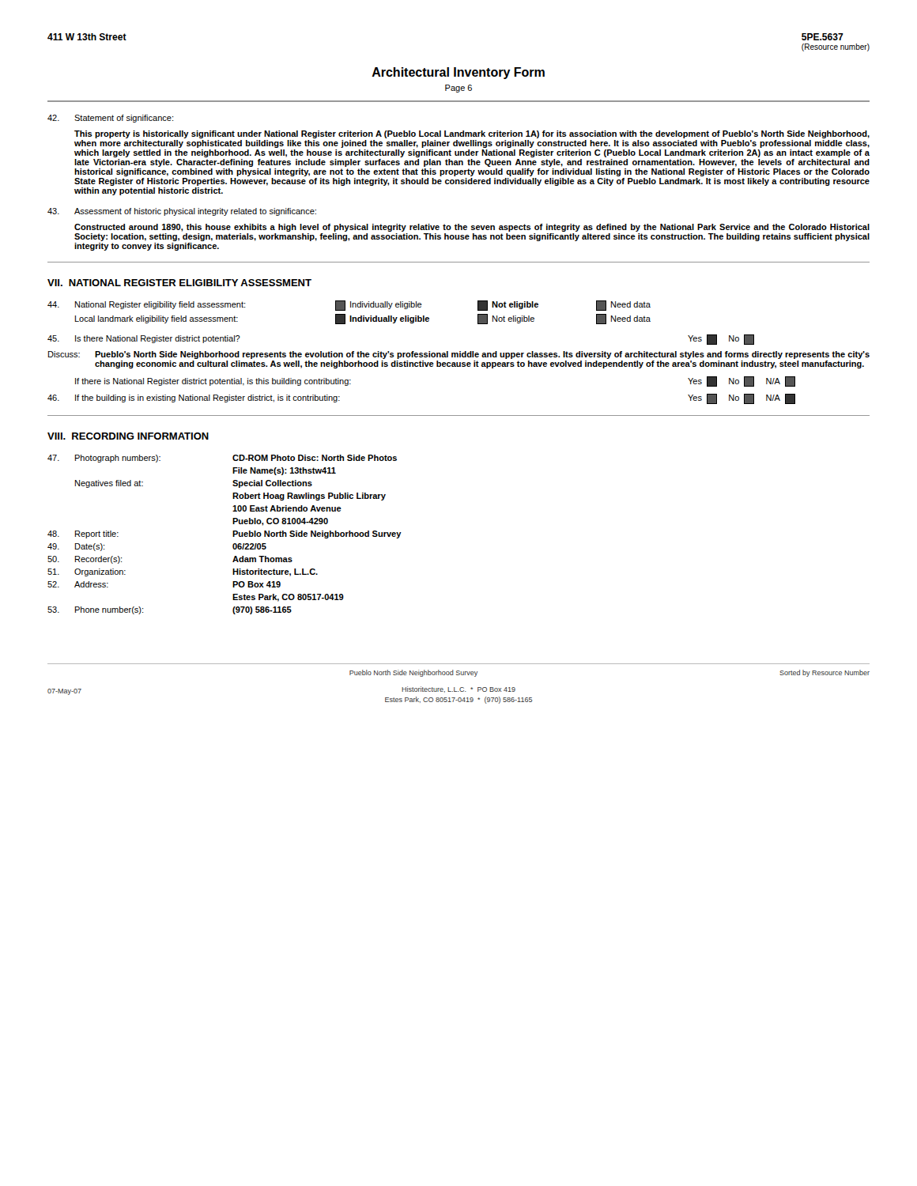411 W 13th Street
5PE.5637
(Resource number)
Architectural Inventory Form
Page 6
42.
Statement of significance:
This property is historically significant under National Register criterion A (Pueblo Local Landmark criterion 1A) for its association with the development of Pueblo's North Side Neighborhood, when more architecturally sophisticated buildings like this one joined the smaller, plainer dwellings originally constructed here. It is also associated with Pueblo's professional middle class, which largely settled in the neighborhood. As well, the house is architecturally significant under National Register criterion C (Pueblo Local Landmark criterion 2A) as an intact example of a late Victorian-era style. Character-defining features include simpler surfaces and plan than the Queen Anne style, and restrained ornamentation. However, the levels of architectural and historical significance, combined with physical integrity, are not to the extent that this property would qualify for individual listing in the National Register of Historic Places or the Colorado State Register of Historic Properties. However, because of its high integrity, it should be considered individually eligible as a City of Pueblo Landmark. It is most likely a contributing resource within any potential historic district.
43.
Assessment of historic physical integrity related to significance:
Constructed around 1890, this house exhibits a high level of physical integrity relative to the seven aspects of integrity as defined by the National Park Service and the Colorado Historical Society: location, setting, design, materials, workmanship, feeling, and association. This house has not been significantly altered since its construction. The building retains sufficient physical integrity to convey its significance.
VII. NATIONAL REGISTER ELIGIBILITY ASSESSMENT
| 44. | National Register eligibility field assessment: | Individually eligible | Not eligible | Need data |
| | Local landmark eligibility field assessment: | Individually eligible | Not eligible | Need data |
45.
Is there National Register district potential?
Yes No
Discuss:
Pueblo's North Side Neighborhood represents the evolution of the city's professional middle and upper classes. Its diversity of architectural styles and forms directly represents the city's changing economic and cultural climates. As well, the neighborhood is distinctive because it appears to have evolved independently of the area's dominant industry, steel manufacturing.
If there is National Register district potential, is this building contributing:
Yes No N/A
46. If the building is in existing National Register district, is it contributing:
Yes No N/A
VIII. RECORDING INFORMATION
| 47. | Photograph numbers): | CD-ROM Photo Disc: North Side Photos |
| | | File Name(s): 13thstw411 |
| | Negatives filed at: | Special Collections |
| | | Robert Hoag Rawlings Public Library |
| | | 100 East Abriendo Avenue |
| | | Pueblo, CO 81004-4290 |
| 48. | Report title: | Pueblo North Side Neighborhood Survey |
| 49. | Date(s): | 06/22/05 |
| 50. | Recorder(s): | Adam Thomas |
| 51. | Organization: | Historitecture, L.L.C. |
| 52. | Address: | PO Box 419 |
| | | Estes Park, CO 80517-0419 |
| 53. | Phone number(s): | (970) 586-1165 |
Pueblo North Side Neighborhood Survey
Sorted by Resource Number
Historitecture, L.L.C. * PO Box 419
Estes Park, CO 80517-0419 * (970) 586-1165
07-May-07